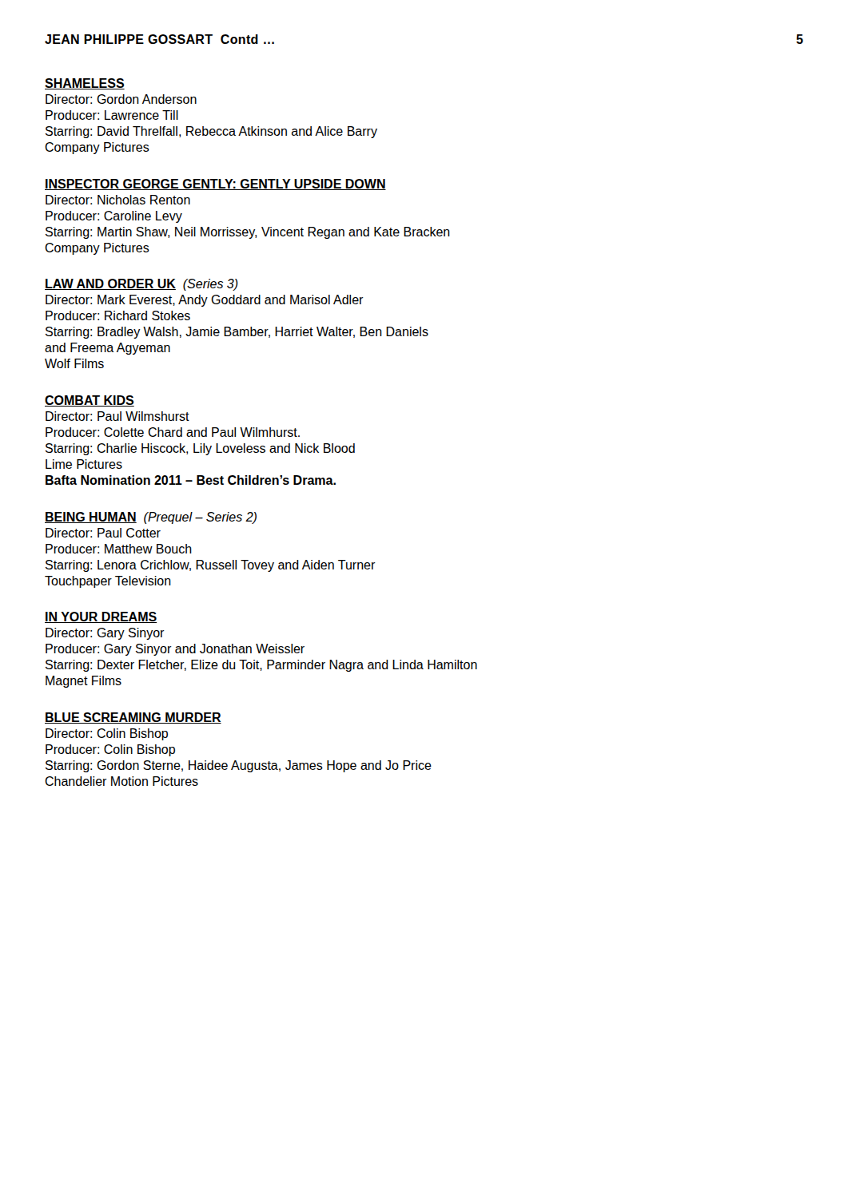JEAN PHILIPPE GOSSART Contd … 5
SHAMELESS
Director: Gordon Anderson
Producer: Lawrence Till
Starring: David Threlfall, Rebecca Atkinson and Alice Barry
Company Pictures
INSPECTOR GEORGE GENTLY: GENTLY UPSIDE DOWN
Director: Nicholas Renton
Producer: Caroline Levy
Starring: Martin Shaw, Neil Morrissey, Vincent Regan and Kate Bracken
Company Pictures
LAW AND ORDER UK
(Series 3)
Director: Mark Everest, Andy Goddard and Marisol Adler
Producer: Richard Stokes
Starring: Bradley Walsh, Jamie Bamber, Harriet Walter, Ben Daniels
and Freema Agyeman
Wolf Films
COMBAT KIDS
Director: Paul Wilmshurst
Producer: Colette Chard and Paul Wilmhurst.
Starring: Charlie Hiscock, Lily Loveless and Nick Blood
Lime Pictures
Bafta Nomination 2011 – Best Children’s Drama.
BEING HUMAN
(Prequel – Series 2)
Director: Paul Cotter
Producer: Matthew Bouch
Starring: Lenora Crichlow, Russell Tovey and Aiden Turner
Touchpaper Television
IN YOUR DREAMS
Director: Gary Sinyor
Producer: Gary Sinyor and Jonathan Weissler
Starring: Dexter Fletcher, Elize du Toit, Parminder Nagra and Linda Hamilton
Magnet Films
BLUE SCREAMING MURDER
Director: Colin Bishop
Producer: Colin Bishop
Starring: Gordon Sterne, Haidee Augusta, James Hope and Jo Price
Chandelier Motion Pictures